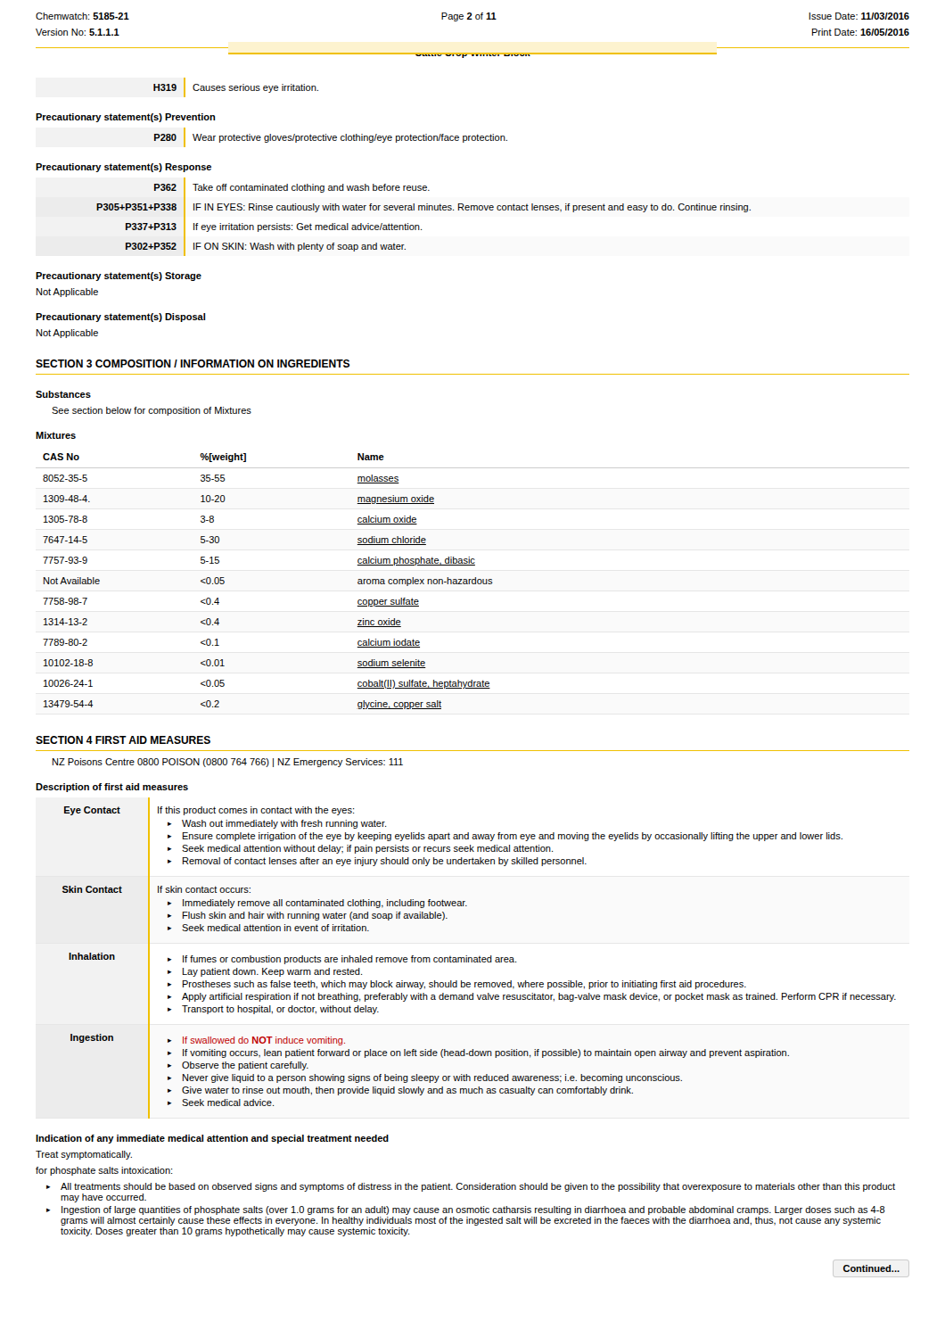Chemwatch: 5185-21
Version No: 5.1.1.1
Page 2 of 11
Issue Date: 11/03/2016
Print Date: 16/05/2016
Cattle Crop Winter Block
| H319 | Causes serious eye irritation. |
Precautionary statement(s) Prevention
| P280 | Wear protective gloves/protective clothing/eye protection/face protection. |
Precautionary statement(s) Response
| P362 | Take off contaminated clothing and wash before reuse. |
| P305+P351+P338 | IF IN EYES: Rinse cautiously with water for several minutes. Remove contact lenses, if present and easy to do. Continue rinsing. |
| P337+P313 | If eye irritation persists: Get medical advice/attention. |
| P302+P352 | IF ON SKIN: Wash with plenty of soap and water. |
Precautionary statement(s) Storage
Not Applicable
Precautionary statement(s) Disposal
Not Applicable
SECTION 3 COMPOSITION / INFORMATION ON INGREDIENTS
Substances
See section below for composition of Mixtures
Mixtures
| CAS No | %[weight] | Name |
| --- | --- | --- |
| 8052-35-5 | 35-55 | molasses |
| 1309-48-4. | 10-20 | magnesium oxide |
| 1305-78-8 | 3-8 | calcium oxide |
| 7647-14-5 | 5-30 | sodium chloride |
| 7757-93-9 | 5-15 | calcium phosphate, dibasic |
| Not Available | <0.05 | aroma complex non-hazardous |
| 7758-98-7 | <0.4 | copper sulfate |
| 1314-13-2 | <0.4 | zinc oxide |
| 7789-80-2 | <0.1 | calcium iodate |
| 10102-18-8 | <0.01 | sodium selenite |
| 10026-24-1 | <0.05 | cobalt(II) sulfate, heptahydrate |
| 13479-54-4 | <0.2 | glycine, copper salt |
SECTION 4 FIRST AID MEASURES
NZ Poisons Centre 0800 POISON (0800 764 766) | NZ Emergency Services: 111
Description of first aid measures
| Eye Contact | If this product comes in contact with the eyes: Wash out immediately with fresh running water. Ensure complete irrigation of the eye by keeping eyelids apart and away from eye and moving the eyelids by occasionally lifting the upper and lower lids. Seek medical attention without delay; if pain persists or recurs seek medical attention. Removal of contact lenses after an eye injury should only be undertaken by skilled personnel. |
| Skin Contact | If skin contact occurs: Immediately remove all contaminated clothing, including footwear. Flush skin and hair with running water (and soap if available). Seek medical attention in event of irritation. |
| Inhalation | If fumes or combustion products are inhaled remove from contaminated area. Lay patient down. Keep warm and rested. Prostheses such as false teeth, which may block airway, should be removed, where possible, prior to initiating first aid procedures. Apply artificial respiration if not breathing, preferably with a demand valve resuscitator, bag-valve mask device, or pocket mask as trained. Perform CPR if necessary. Transport to hospital, or doctor, without delay. |
| Ingestion | If swallowed do NOT induce vomiting. If vomiting occurs, lean patient forward or place on left side (head-down position, if possible) to maintain open airway and prevent aspiration. Observe the patient carefully. Never give liquid to a person showing signs of being sleepy or with reduced awareness; i.e. becoming unconscious. Give water to rinse out mouth, then provide liquid slowly and as much as casualty can comfortably drink. Seek medical advice. |
Indication of any immediate medical attention and special treatment needed
Treat symptomatically.
for phosphate salts intoxication:
All treatments should be based on observed signs and symptoms of distress in the patient. Consideration should be given to the possibility that overexposure to materials other than this product may have occurred.
Ingestion of large quantities of phosphate salts (over 1.0 grams for an adult) may cause an osmotic catharsis resulting in diarrhoea and probable abdominal cramps. Larger doses such as 4-8 grams will almost certainly cause these effects in everyone. In healthy individuals most of the ingested salt will be excreted in the faeces with the diarrhoea and, thus, not cause any systemic toxicity. Doses greater than 10 grams hypothetically may cause systemic toxicity.
Continued...